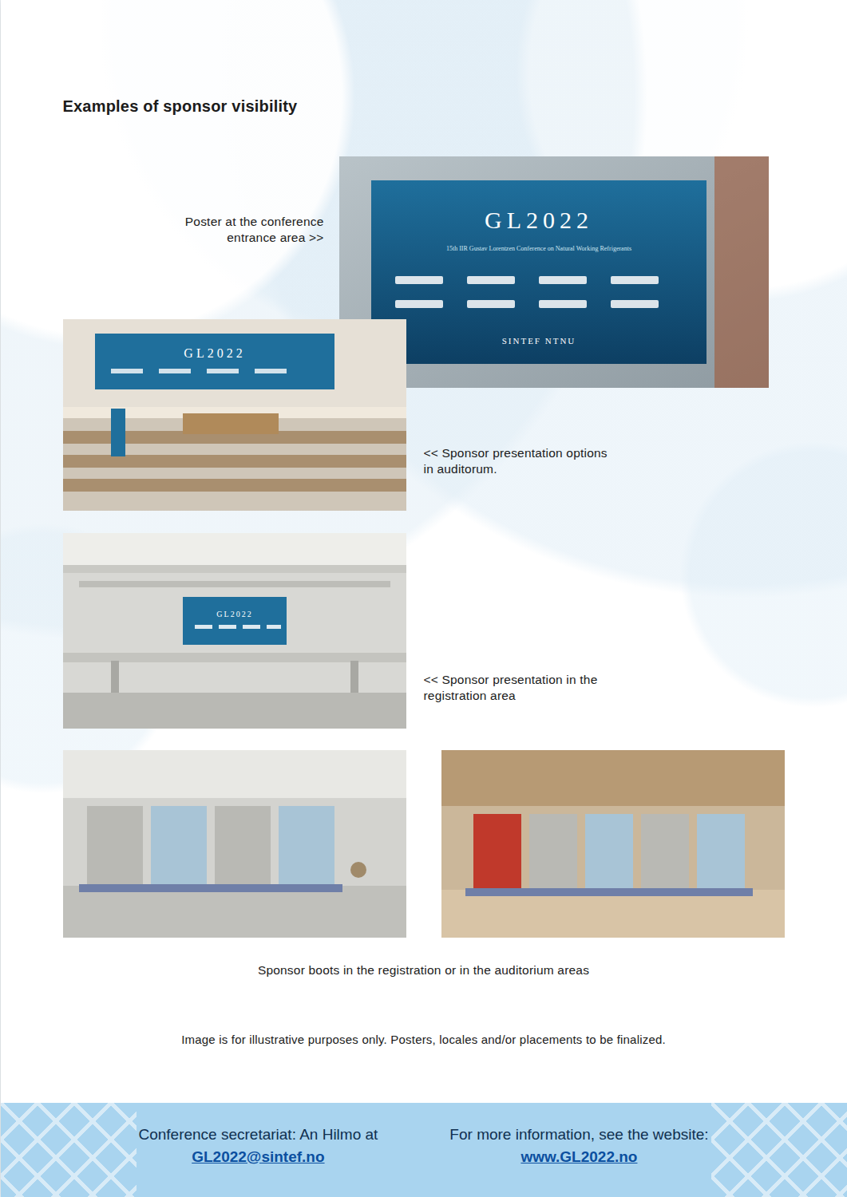Examples of sponsor visibility
Poster at the conference
entrance area >>
<< Sponsor presentation options
in auditorum.
<< Sponsor presentation in the
registration area
Sponsor boots in the registration or in the auditorium areas
Image is for illustrative purposes only. Posters, locales and/or placements to be finalized.
Conference secretariat: An Hilmo at GL2022@sintef.no
For more information, see the website: www.GL2022.no